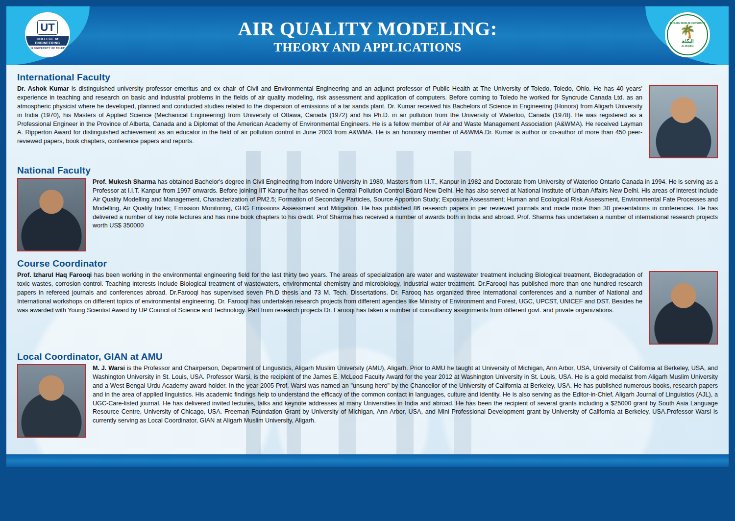UT COLLEGE of ENGINEERING THE UNIVERSITY OF TOLEDO
AIR QUALITY MODELING:
THEORY AND APPLICATIONS
ALIGARH MUSLIM UNIVERSITY 🌴 الیگڈھ ALIGARH
International Faculty
Dr. Ashok Kumar is distinguished university professor emeritus and ex chair of Civil and Environmental Engineering and an adjunct professor of Public Health at The University of Toledo, Toledo, Ohio. He has 40 years' experience in teaching and research on basic and industrial problems in the fields of air quality modeling, risk assessment and application of computers. Before coming to Toledo he worked for Syncrude Canada Ltd. as an atmospheric physicist where he developed, planned and conducted studies related to the dispersion of emissions of a tar sands plant. Dr. Kumar received his Bachelors of Science in Engineering (Honors) from Aligarh University in India (1970), his Masters of Applied Science (Mechanical Engineering) from University of Ottawa, Canada (1972) and his Ph.D. in air pollution from the University of Waterloo, Canada (1978). He was registered as a Professional Engineer in the Province of Alberta, Canada and a Diplomat of the American Academy of Environmental Engineers. He is a fellow member of Air and Waste Management Association (A&WMA). He received Layman A. Ripperton Award for distinguished achievement as an educator in the field of air pollution control in June 2003 from A&WMA. He is an honorary member of A&WMA.Dr. Kumar is author or co-author of more than 450 peer-reviewed papers, book chapters, conference papers and reports.
National Faculty
Prof. Mukesh Sharma has obtained Bachelor's degree in Civil Engineering from Indore University in 1980, Masters from I.I.T., Kanpur in 1982 and Doctorate from University of Waterloo Ontario Canada in 1994. He is serving as a Professor at I.I.T. Kanpur from 1997 onwards. Before joining IIT Kanpur he has served in Central Pollution Control Board New Delhi. He has also served at National Institute of Urban Affairs New Delhi. His areas of interest include Air Quality Modelling and Management, Characterization of PM2.5; Formation of Secondary Particles, Source Apportion Study; Exposure Assessment; Human and Ecological Risk Assessment, Environmental Fate Processes and Modelling, Air Quality Index; Emission Monitoring, GHG Emissions Assessment and Mitigation. He has published 86 research papers in per reviewed journals and made more than 30 presentations in conferences. He has delivered a number of key note lectures and has nine book chapters to his credit. Prof Sharma has received a number of awards both in India and abroad. Prof. Sharma has undertaken a number of international research projects worth US$ 350000
Course Coordinator
Prof. Izharul Haq Farooqi has been working in the environmental engineering field for the last thirty two years. The areas of specialization are water and wastewater treatment including Biological treatment, Biodegradation of toxic wastes, corrosion control. Teaching interests include Biological treatment of wastewaters, environmental chemistry and microbiology, Industrial water treatment. Dr.Farooqi has published more than one hundred research papers in refereed journals and conferences abroad. Dr.Farooqi has supervised seven Ph.D thesis and 73 M. Tech. Dissertations. Dr. Farooq has organized three international conferences and a number of National and International workshops on different topics of environmental engineering. Dr. Farooqi has undertaken research projects from different agencies like Ministry of Environment and Forest, UGC, UPCST, UNICEF and DST. Besides he was awarded with Young Scientist Award by UP Council of Science and Technology. Part from research projects Dr. Farooqi has taken a number of consultancy assignments from different govt. and private organizations.
Local Coordinator, GIAN at AMU
M. J. Warsi is the Professor and Chairperson, Department of Linguistics, Aligarh Muslim University (AMU), Aligarh. Prior to AMU he taught at University of Michigan, Ann Arbor, USA, University of California at Berkeley, USA, and Washington University in St. Louis, USA. Professor Warsi, is the recipient of the James E. McLeod Faculty Award for the year 2012 at Washington University in St. Louis, USA. He is a gold medalist from Aligarh Muslim University and a West Bengal Urdu Academy award holder. In the year 2005 Prof. Warsi was named an "unsung hero" by the Chancellor of the University of California at Berkeley, USA. He has published numerous books, research papers and in the area of applied linguistics. His academic findings help to understand the efficacy of the common contact in languages, culture and identity. He is also serving as the Editor-in-Chief, Aligarh Journal of Linguistics (AJL), a UGC-Care-listed journal. He has delivered invited lectures, talks and keynote addresses at many Universities in India and abroad. He has been the recipient of several grants including a $25000 grant by South Asia Language Resource Centre, University of Chicago, USA. Freeman Foundation Grant by University of Michigan, Ann Arbor, USA, and Mini Professional Development grant by University of California at Berkeley, USA.Professor Warsi is currently serving as Local Coordinator, GIAN at Aligarh Muslim University, Aligarh.